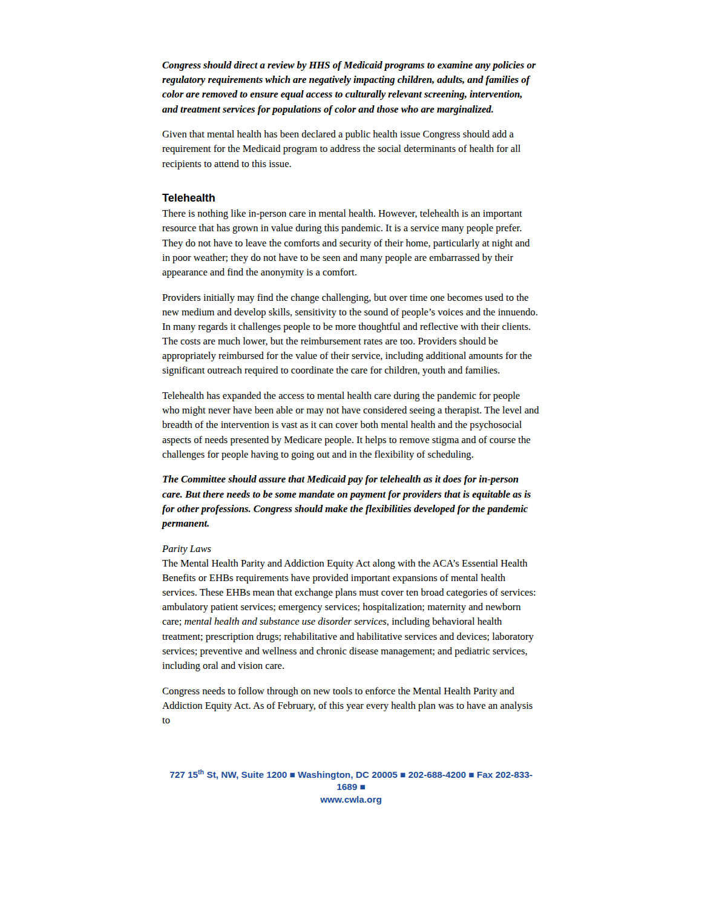Congress should direct a review by HHS of Medicaid programs to examine any policies or regulatory requirements which are negatively impacting children, adults, and families of color are removed to ensure equal access to culturally relevant screening, intervention, and treatment services for populations of color and those who are marginalized.
Given that mental health has been declared a public health issue Congress should add a requirement for the Medicaid program to address the social determinants of health for all recipients to attend to this issue.
Telehealth
There is nothing like in-person care in mental health. However, telehealth is an important resource that has grown in value during this pandemic. It is a service many people prefer. They do not have to leave the comforts and security of their home, particularly at night and in poor weather; they do not have to be seen and many people are embarrassed by their appearance and find the anonymity is a comfort.
Providers initially may find the change challenging, but over time one becomes used to the new medium and develop skills, sensitivity to the sound of people’s voices and the innuendo. In many regards it challenges people to be more thoughtful and reflective with their clients. The costs are much lower, but the reimbursement rates are too. Providers should be appropriately reimbursed for the value of their service, including additional amounts for the significant outreach required to coordinate the care for children, youth and families.
Telehealth has expanded the access to mental health care during the pandemic for people who might never have been able or may not have considered seeing a therapist. The level and breadth of the intervention is vast as it can cover both mental health and the psychosocial aspects of needs presented by Medicare people. It helps to remove stigma and of course the challenges for people having to going out and in the flexibility of scheduling.
The Committee should assure that Medicaid pay for telehealth as it does for in-person care. But there needs to be some mandate on payment for providers that is equitable as is for other professions. Congress should make the flexibilities developed for the pandemic permanent.
Parity Laws
The Mental Health Parity and Addiction Equity Act along with the ACA’s Essential Health Benefits or EHBs requirements have provided important expansions of mental health services. These EHBs mean that exchange plans must cover ten broad categories of services: ambulatory patient services; emergency services; hospitalization; maternity and newborn care; mental health and substance use disorder services, including behavioral health treatment; prescription drugs; rehabilitative and habilitative services and devices; laboratory services; preventive and wellness and chronic disease management; and pediatric services, including oral and vision care.
Congress needs to follow through on new tools to enforce the Mental Health Parity and Addiction Equity Act. As of February, of this year every health plan was to have an analysis to
727 15th St, NW, Suite 1200 ■ Washington, DC 20005 ■ 202-688-4200 ■ Fax 202-833-1689 ■
www.cwla.org